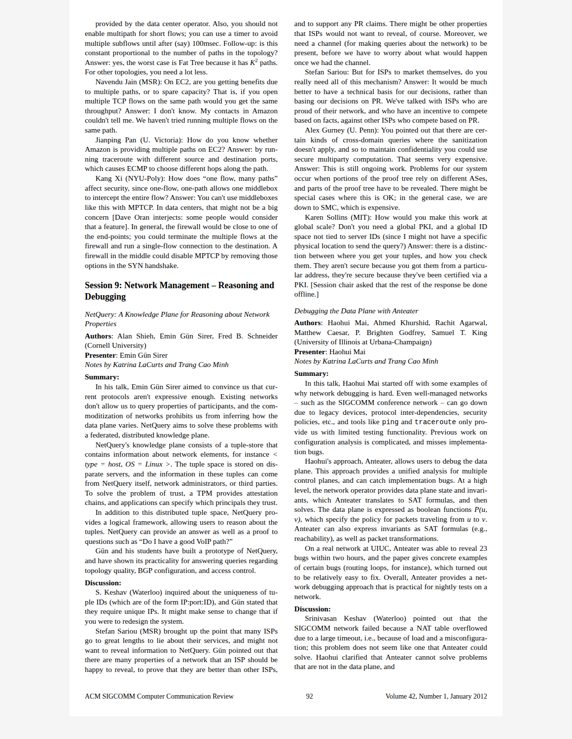provided by the data center operator. Also, you should not enable multipath for short flows; you can use a timer to avoid multiple subflows until after (say) 100msec. Follow-up: is this constant proportional to the number of paths in the topology? Answer: yes, the worst case is Fat Tree because it has K2 paths. For other topologies, you need a lot less.
Navendu Jain (MSR): On EC2, are you getting benefits due to multiple paths, or to spare capacity? That is, if you open multiple TCP flows on the same path would you get the same throughput? Answer: I don't know. My contacts in Amazon couldn't tell me. We haven't tried running multiple flows on the same path.
Jianping Pan (U. Victoria): How do you know whether Amazon is providing multiple paths on EC2? Answer: by running traceroute with different source and destination ports, which causes ECMP to choose different hops along the path.
Kang Xi (NYU-Poly): How does “one flow, many paths” affect security, since one-flow, one-path allows one middlebox to intercept the entire flow? Answer: You can't use middleboxes like this with MPTCP. In data centers, that might not be a big concern [Dave Oran interjects: some people would consider that a feature]. In general, the firewall would be close to one of the end-points; you could terminate the multiple flows at the firewall and run a single-flow connection to the destination. A firewall in the middle could disable MPTCP by removing those options in the SYN handshake.
Session 9: Network Management – Reasoning and Debugging
NetQuery: A Knowledge Plane for Reasoning about Network Properties
Authors: Alan Shieh, Emin Gün Sirer, Fred B. Schneider (Cornell University)
Presenter: Emin Gün Sirer
Notes by Katrina LaCurts and Trang Cao Minh
Summary:
In his talk, Emin Gün Sirer aimed to convince us that current protocols aren't expressive enough. Existing networks don't allow us to query properties of participants, and the commoditization of networks prohibits us from inferring how the data plane varies. NetQuery aims to solve these problems with a federated, distributed knowledge plane.
NetQuery's knowledge plane consists of a tuple-store that contains information about network elements, for instance < type = host, OS = Linux >. The tuple space is stored on disparate servers, and the information in these tuples can come from NetQuery itself, network administrators, or third parties. To solve the problem of trust, a TPM provides attestation chains, and applications can specify which principals they trust.
In addition to this distributed tuple space, NetQuery provides a logical framework, allowing users to reason about the tuples. NetQuery can provide an answer as well as a proof to questions such as “Do I have a good VoIP path?”
Gün and his students have built a prototype of NetQuery, and have shown its practicality for answering queries regarding topology quality, BGP configuration, and access control.
Discussion:
S. Keshav (Waterloo) inquired about the uniqueness of tuple IDs (which are of the form IP:port:ID), and Gün stated that they require unique IPs. It might make sense to change that if you were to redesign the system.
Stefan Sariou (MSR) brought up the point that many ISPs go to great lengths to lie about their services, and might not want to reveal information to NetQuery. Gün pointed out that there are many properties of a network that an ISP should be happy to reveal, to prove that they are better than other ISPs, and to support any PR claims. There might be other properties that ISPs would not want to reveal, of course. Moreover, we need a channel (for making queries about the network) to be present, before we have to worry about what would happen once we had the channel.
Stefan Sariou: But for ISPs to market themselves, do you really need all of this mechanism? Answer: It would be much better to have a technical basis for our decisions, rather than basing our decisions on PR. We've talked with ISPs who are proud of their network, and who have an incentive to compete based on facts, against other ISPs who compete based on PR.
Alex Gurney (U. Penn): You pointed out that there are certain kinds of cross-domain queries where the sanitization doesn't apply, and so to maintain confidentiality you could use secure multiparty computation. That seems very expensive. Answer: This is still ongoing work. Problems for our system occur when portions of the proof tree rely on different ASes, and parts of the proof tree have to be revealed. There might be special cases where this is OK; in the general case, we are down to SMC, which is expensive.
Karen Sollins (MIT): How would you make this work at global scale? Don't you need a global PKI, and a global ID space not tied to server IDs (since I might not have a specific physical location to send the query?) Answer: there is a distinction between where you get your tuples, and how you check them. They aren't secure because you got them from a particular address, they're secure because they've been certified via a PKI. [Session chair asked that the rest of the response be done offline.]
Debugging the Data Plane with Anteater
Authors: Haohui Mai, Ahmed Khurshid, Rachit Agarwal, Matthew Caesar, P. Brighten Godfrey, Samuel T. King (University of Illinois at Urbana-Champaign)
Presenter: Haohui Mai
Notes by Katrina LaCurts and Trang Cao Minh
Summary:
In this talk, Haohui Mai started off with some examples of why network debugging is hard. Even well-managed networks – such as the SIGCOMM conference network – can go down due to legacy devices, protocol inter-dependencies, security policies, etc., and tools like ping and traceroute only provide us with limited testing functionality. Previous work on configuration analysis is complicated, and misses implementation bugs.
Haohui's approach, Anteater, allows users to debug the data plane. This approach provides a unified analysis for multiple control planes, and can catch implementation bugs. At a high level, the network operator provides data plane state and invariants, which Anteater translates to SAT formulas, and then solves. The data plane is expressed as boolean functions P(u, v), which specify the policy for packets traveling from u to v. Anteater can also express invariants as SAT formulas (e.g., reachability), as well as packet transformations.
On a real network at UIUC, Anteater was able to reveal 23 bugs within two hours, and the paper gives concrete examples of certain bugs (routing loops, for instance), which turned out to be relatively easy to fix. Overall, Anteater provides a network debugging approach that is practical for nightly tests on a network.
Discussion:
Srinivasan Keshav (Waterloo) pointed out that the SIGCOMM network failed because a NAT table overflowed due to a large timeout, i.e., because of load and a misconfiguration; this problem does not seem like one that Anteater could solve. Haohui clarified that Anteater cannot solve problems that are not in the data plane, and
ACM SIGCOMM Computer Communication Review
92
Volume 42, Number 1, January 2012